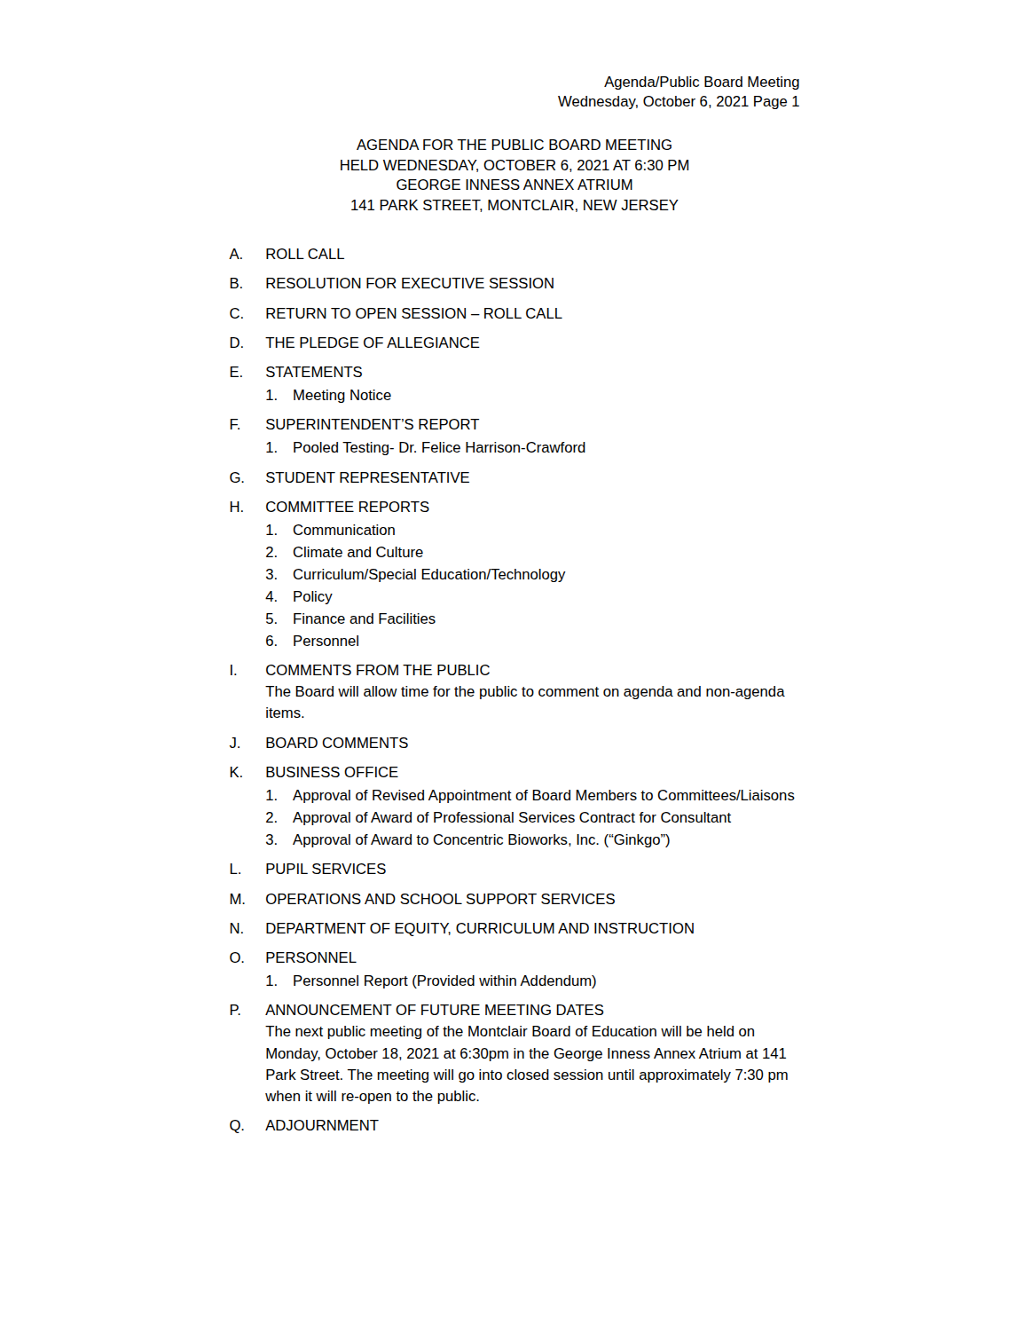Agenda/Public Board Meeting
Wednesday, October 6, 2021 Page 1
AGENDA FOR THE PUBLIC BOARD MEETING
HELD WEDNESDAY, OCTOBER 6, 2021 AT 6:30 PM
GEORGE INNESS ANNEX ATRIUM
141 PARK STREET, MONTCLAIR, NEW JERSEY
A. ROLL CALL
B. RESOLUTION FOR EXECUTIVE SESSION
C. RETURN TO OPEN SESSION – ROLL CALL
D. THE PLEDGE OF ALLEGIANCE
E. STATEMENTS
1. Meeting Notice
F. SUPERINTENDENT’S REPORT
1. Pooled Testing- Dr. Felice Harrison-Crawford
G. STUDENT REPRESENTATIVE
H. COMMITTEE REPORTS
1. Communication
2. Climate and Culture
3. Curriculum/Special Education/Technology
4. Policy
5. Finance and Facilities
6. Personnel
I. COMMENTS FROM THE PUBLIC
The Board will allow time for the public to comment on agenda and non-agenda items.
J. BOARD COMMENTS
K. BUSINESS OFFICE
1. Approval of Revised Appointment of Board Members to Committees/Liaisons
2. Approval of Award of Professional Services Contract for Consultant
3. Approval of Award to Concentric Bioworks, Inc. (“Ginkgo”)
L. PUPIL SERVICES
M. OPERATIONS AND SCHOOL SUPPORT SERVICES
N. DEPARTMENT OF EQUITY, CURRICULUM AND INSTRUCTION
O. PERSONNEL
1. Personnel Report (Provided within Addendum)
P. ANNOUNCEMENT OF FUTURE MEETING DATES
The next public meeting of the Montclair Board of Education will be held on Monday, October 18, 2021 at 6:30pm in the George Inness Annex Atrium at 141 Park Street. The meeting will go into closed session until approximately 7:30 pm when it will re-open to the public.
Q. ADJOURNMENT